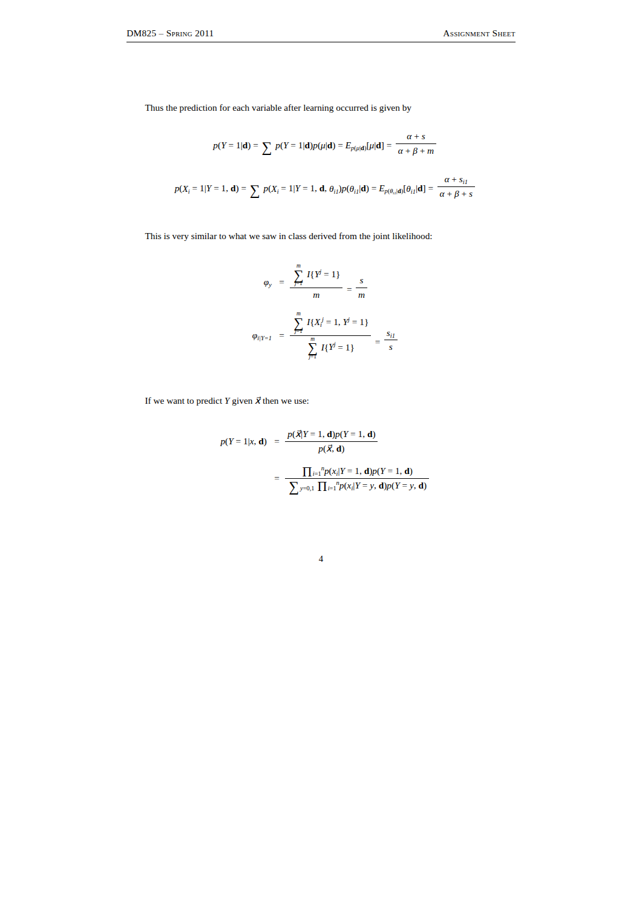DM825 – Spring 2011
Assignment Sheet
Thus the prediction for each variable after learning occurred is given by
p(Y = 1|d) = ∑ p(Y = 1|d)p(μ|d) = Ep(μ|d)[μ|d] = α + s α + β + m
p(Xi = 1|Y = 1, d) = ∑ p(Xi = 1|Y = 1, d, θi1)p(θi1|d) = Ep(θi1|d)[θi1|d] = α + si1 α + β + s
This is very similar to what we saw in class derived from the joint likelihood:
φy
=
m∑j=1 I{Yj = 1} m = sm
φi|Y=1
=
m∑j=1 I{Xij = 1, Yj = 1} m∑j=1 I{Yj = 1} = si1 s
If we want to predict Y given x⃗ then we use:
p(Y = 1|x, d)
=
p(x⃗|Y = 1, d)p(Y = 1, d) p(x⃗, d)
=
Πi=1np(xi|Y = 1, d)p(Y = 1, d) ∑y=0,1 Πi=1np(xi|Y = y, d)p(Y = y, d)
4